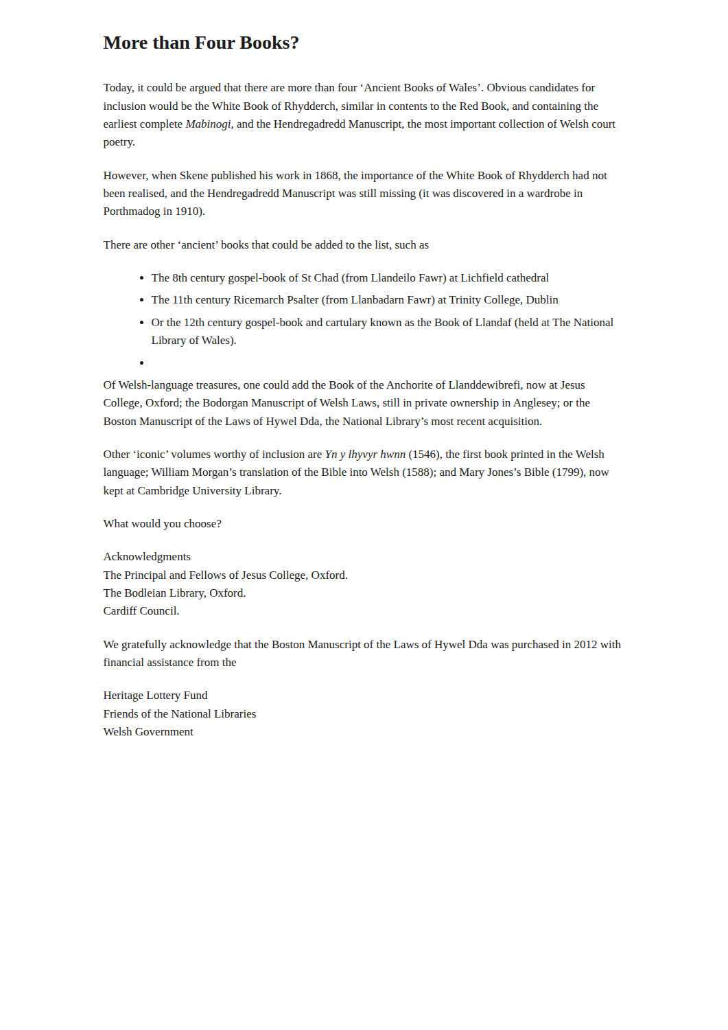More than Four Books?
Today, it could be argued that there are more than four ‘Ancient Books of Wales’. Obvious candidates for inclusion would be the White Book of Rhydderch, similar in contents to the Red Book, and containing the earliest complete Mabinogi, and the Hendregadredd Manuscript, the most important collection of Welsh court poetry.
However, when Skene published his work in 1868, the importance of the White Book of Rhydderch had not been realised, and the Hendregadredd Manuscript was still missing (it was discovered in a wardrobe in Porthmadog in 1910).
There are other ‘ancient’ books that could be added to the list, such as
The 8th century gospel-book of St Chad (from Llandeilo Fawr) at Lichfield cathedral
The 11th century Ricemarch Psalter (from Llanbadarn Fawr) at Trinity College, Dublin
Or the 12th century gospel-book and cartulary known as the Book of Llandaf (held at The National Library of Wales).
Of Welsh-language treasures, one could add the Book of the Anchorite of Llanddewibrefi, now at Jesus College, Oxford; the Bodorgan Manuscript of Welsh Laws, still in private ownership in Anglesey; or the Boston Manuscript of the Laws of Hywel Dda, the National Library’s most recent acquisition.
Other ‘iconic’ volumes worthy of inclusion are Yn y lhyvyr hwnn (1546), the first book printed in the Welsh language; William Morgan’s translation of the Bible into Welsh (1588); and Mary Jones’s Bible (1799), now kept at Cambridge University Library.
What would you choose?
Acknowledgments
The Principal and Fellows of Jesus College, Oxford.
The Bodleian Library, Oxford.
Cardiff Council.
We gratefully acknowledge that the Boston Manuscript of the Laws of Hywel Dda was purchased in 2012 with financial assistance from the
Heritage Lottery Fund
Friends of the National Libraries
Welsh Government